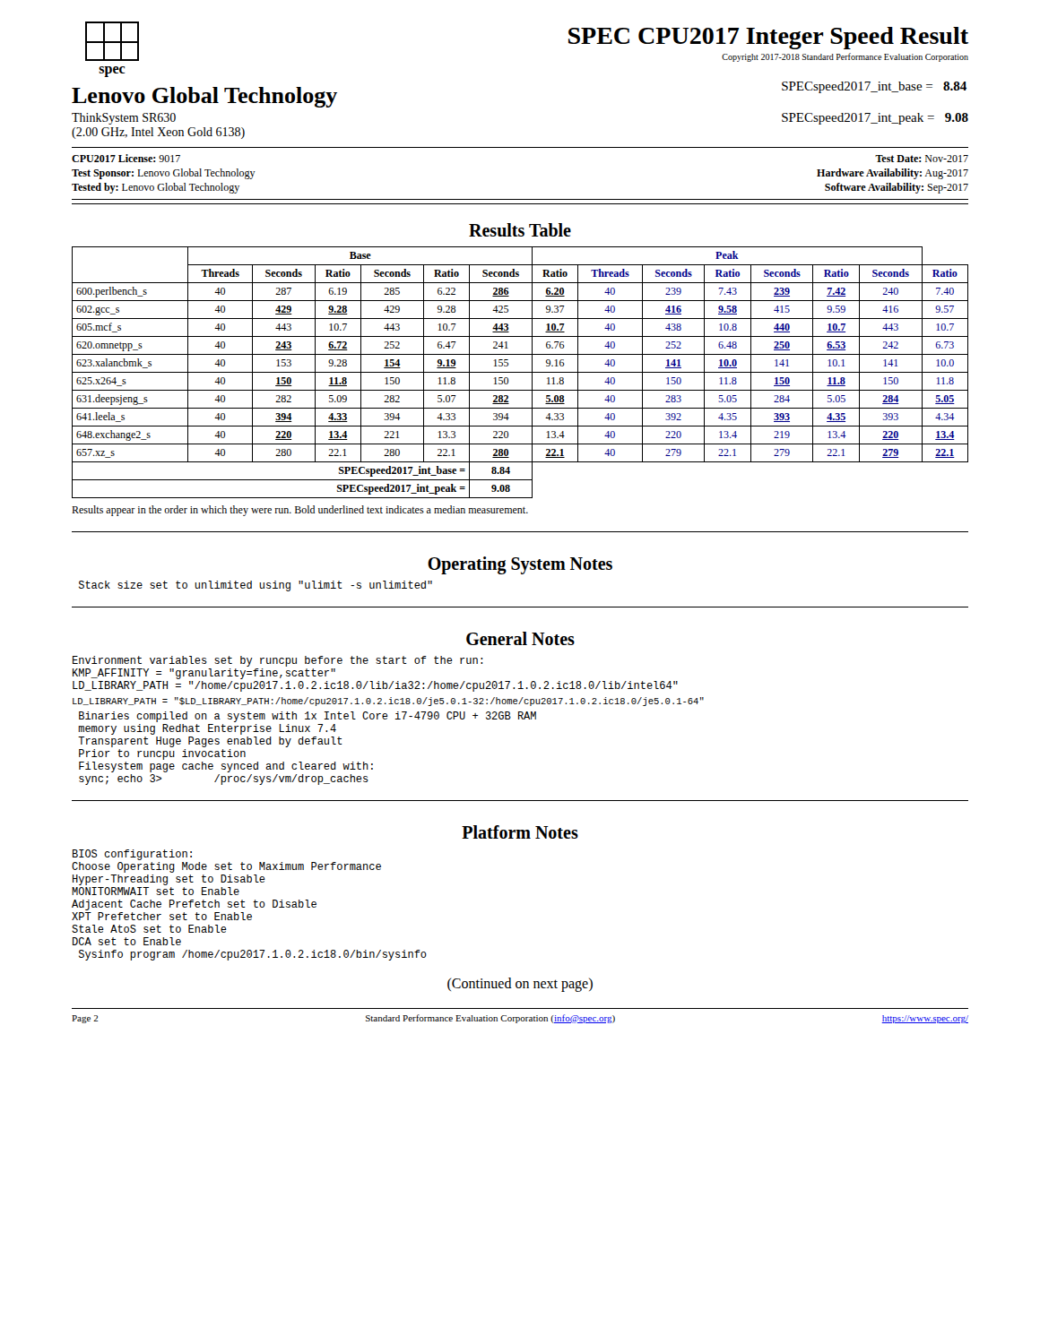spec
SPEC CPU2017 Integer Speed Result
Copyright 2017-2018 Standard Performance Evaluation Corporation
Lenovo Global Technology
ThinkSystem SR630
(2.00 GHz, Intel Xeon Gold 6138)
SPECspeed2017_int_base = 8.84
SPECspeed2017_int_peak = 9.08
CPU2017 License: 9017
Test Sponsor: Lenovo Global Technology
Tested by: Lenovo Global Technology
Test Date: Nov-2017
Hardware Availability: Aug-2017
Software Availability: Sep-2017
Results Table
| | Base | Peak |
| --- | --- | --- |
| Threads | Seconds | Ratio | Seconds | Ratio | Seconds | Ratio | Threads | Seconds | Ratio | Seconds | Ratio | Seconds | Ratio |
| 600.perlbench_s | 40 | 287 | 6.19 | 285 | 6.22 | 286 | 6.20 | 40 | 239 | 7.43 | 239 | 7.42 | 240 | 7.40 |
| 602.gcc_s | 40 | 429 | 9.28 | 429 | 9.28 | 425 | 9.37 | 40 | 416 | 9.58 | 415 | 9.59 | 416 | 9.57 |
| 605.mcf_s | 40 | 443 | 10.7 | 443 | 10.7 | 443 | 10.7 | 40 | 438 | 10.8 | 440 | 10.7 | 443 | 10.7 |
| 620.omnetpp_s | 40 | 243 | 6.72 | 252 | 6.47 | 241 | 6.76 | 40 | 252 | 6.48 | 250 | 6.53 | 242 | 6.73 |
| 623.xalancbmk_s | 40 | 153 | 9.28 | 154 | 9.19 | 155 | 9.16 | 40 | 141 | 10.0 | 141 | 10.1 | 141 | 10.0 |
| 625.x264_s | 40 | 150 | 11.8 | 150 | 11.8 | 150 | 11.8 | 40 | 150 | 11.8 | 150 | 11.8 | 150 | 11.8 |
| 631.deepsjeng_s | 40 | 282 | 5.09 | 282 | 5.07 | 282 | 5.08 | 40 | 283 | 5.05 | 284 | 5.05 | 284 | 5.05 |
| 641.leela_s | 40 | 394 | 4.33 | 394 | 4.33 | 394 | 4.33 | 40 | 392 | 4.35 | 393 | 4.35 | 393 | 4.34 |
| 648.exchange2_s | 40 | 220 | 13.4 | 221 | 13.3 | 220 | 13.4 | 40 | 220 | 13.4 | 219 | 13.4 | 220 | 13.4 |
| 657.xz_s | 40 | 280 | 22.1 | 280 | 22.1 | 280 | 22.1 | 40 | 279 | 22.1 | 279 | 22.1 | 279 | 22.1 |
| SPECspeed2017_int_base = | 8.84 | |
| SPECspeed2017_int_peak = | 9.08 | |
Results appear in the order in which they were run. Bold underlined text indicates a median measurement.
Operating System Notes
 Stack size set to unlimited using "ulimit -s unlimited"
General Notes
Environment variables set by runcpu before the start of the run:
KMP_AFFINITY = "granularity=fine,scatter"
LD_LIBRARY_PATH = "/home/cpu2017.1.0.2.ic18.0/lib/ia32:/home/cpu2017.1.0.2.ic18.0/lib/intel64"
LD_LIBRARY_PATH = "$LD_LIBRARY_PATH:/home/cpu2017.1.0.2.ic18.0/je5.0.1-32:/home/cpu2017.1.0.2.ic18.0/je5.0.1-64"
 Binaries compiled on a system with 1x Intel Core i7-4790 CPU + 32GB RAM
 memory using Redhat Enterprise Linux 7.4
 Transparent Huge Pages enabled by default
 Prior to runcpu invocation
 Filesystem page cache synced and cleared with:
 sync; echo 3>        /proc/sys/vm/drop_caches
Platform Notes
BIOS configuration:
Choose Operating Mode set to Maximum Performance
Hyper-Threading set to Disable
MONITORMWAIT set to Enable
Adjacent Cache Prefetch set to Disable
XPT Prefetcher set to Enable
Stale AtoS set to Enable
DCA set to Enable
 Sysinfo program /home/cpu2017.1.0.2.ic18.0/bin/sysinfo
(Continued on next page)
Page 2
Standard Performance Evaluation Corporation (info@spec.org)
https://www.spec.org/